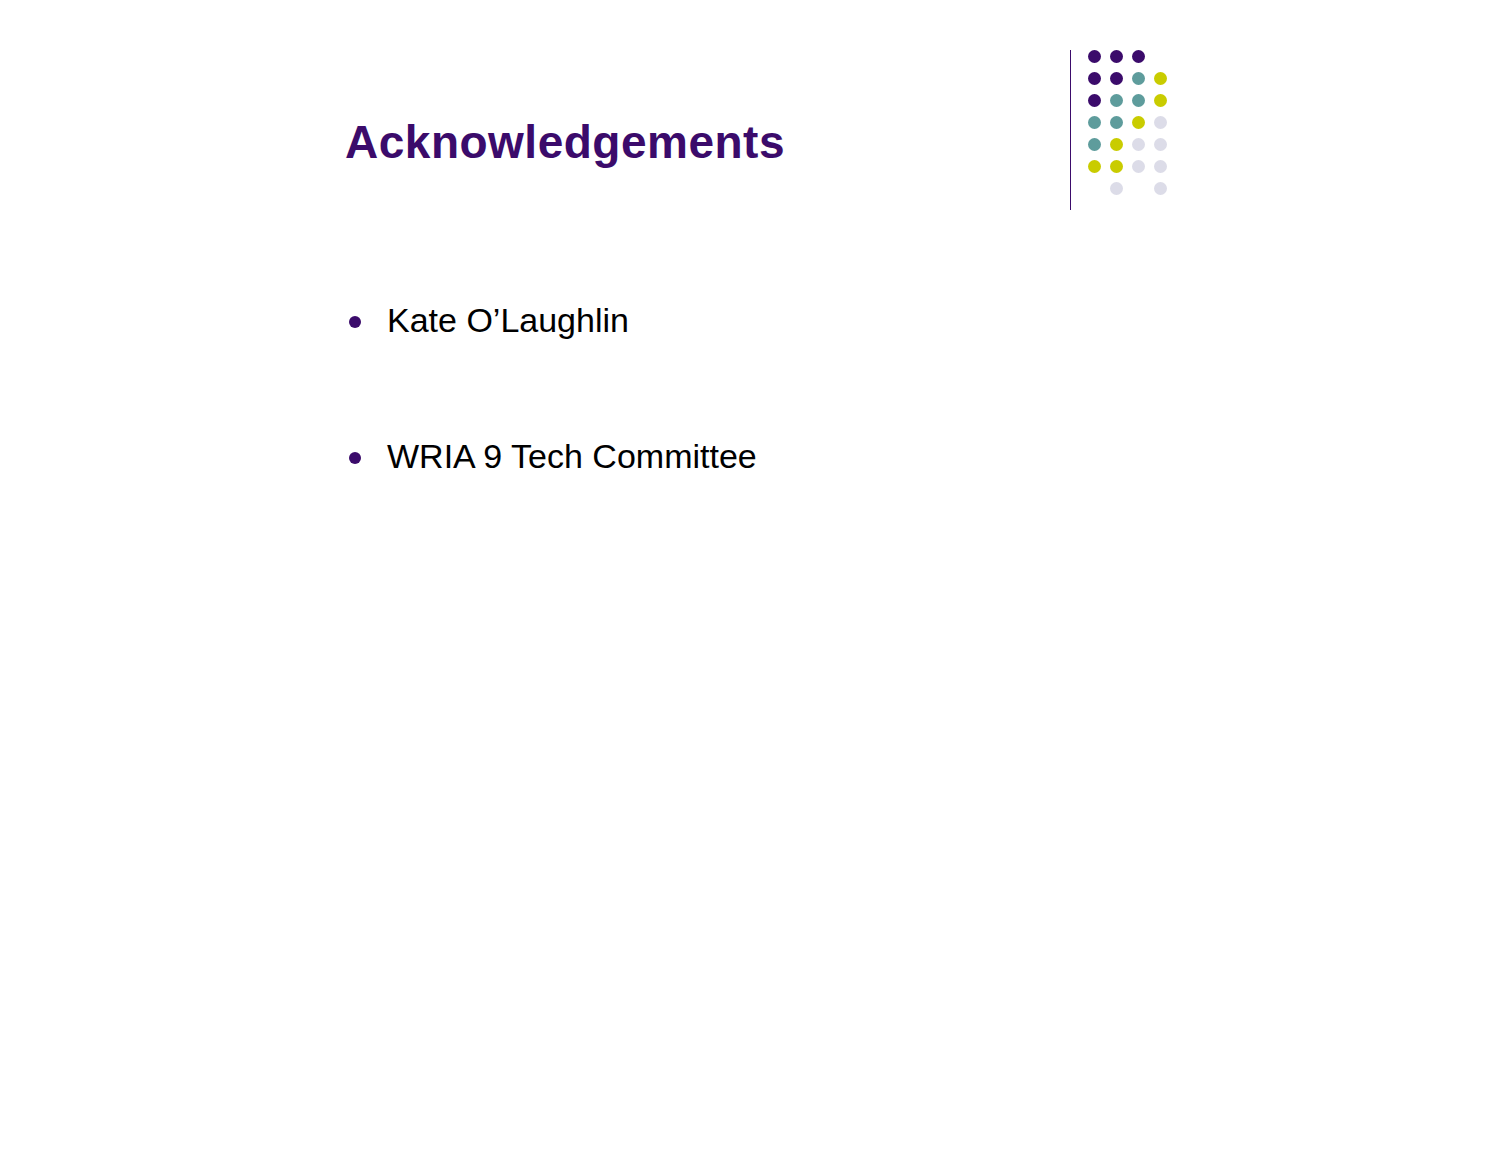Acknowledgements
Kate O’Laughlin
WRIA 9 Tech Committee